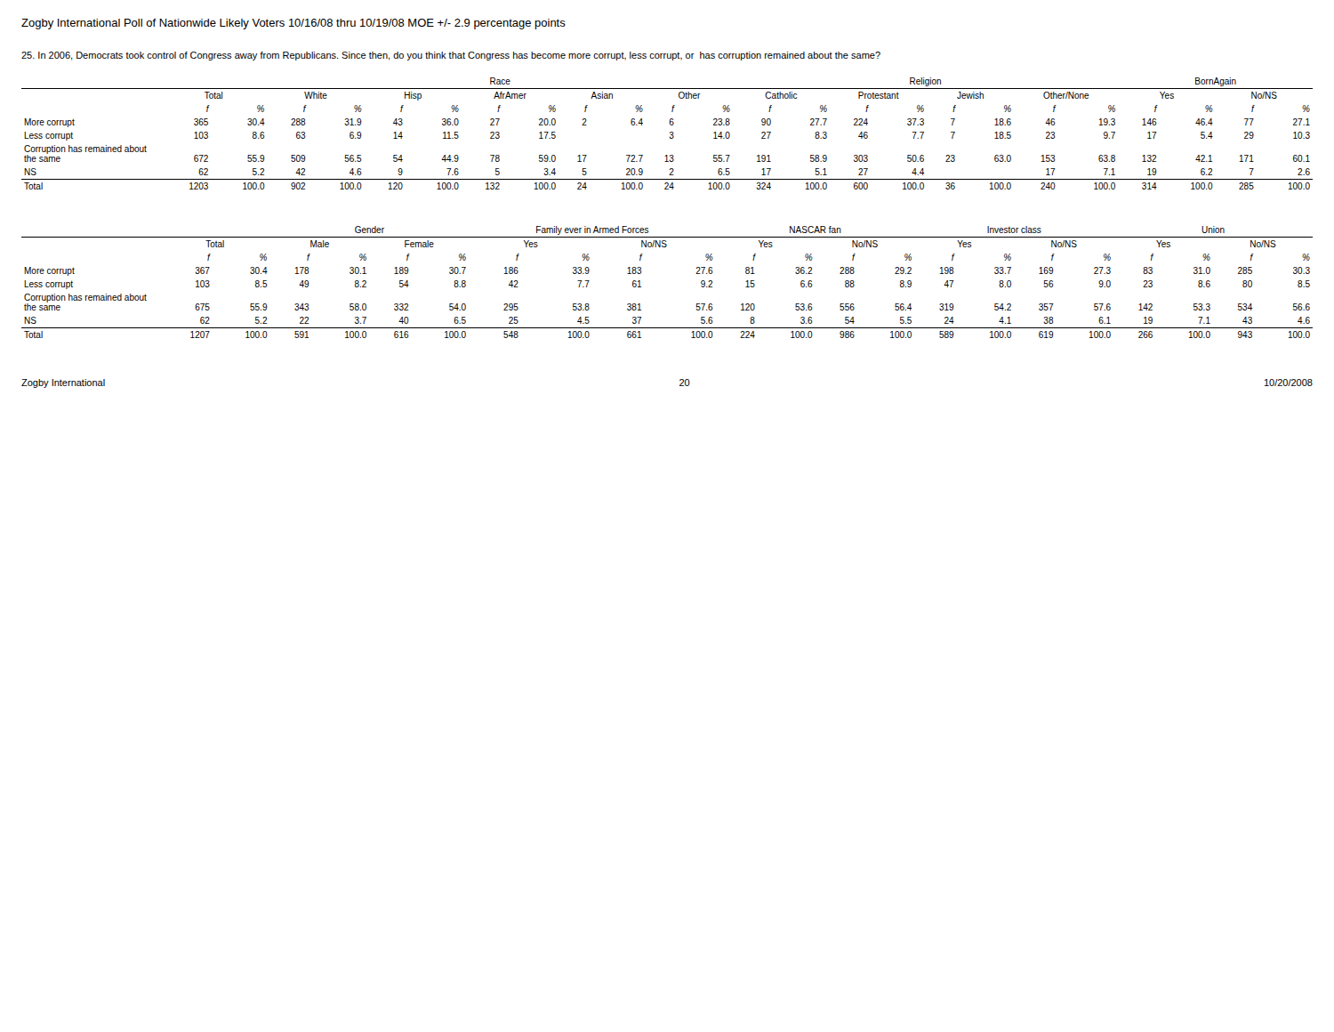Zogby International Poll of Nationwide Likely Voters 10/16/08 thru 10/19/08 MOE +/- 2.9 percentage points
25. In 2006, Democrats took control of Congress away from Republicans. Since then, do you think that Congress has become more corrupt, less corrupt, or has corruption remained about the same?
| | | Race | Religion | BornAgain |
| --- | --- | --- | --- | --- |
| | Total | White | Hisp | AfrAmer | Asian | Other | Catholic | Protestant | Jewish | Other/None | Yes | No/NS |
| | f | % | f | % | f | % | f | % | f | % | f | % | f | % | f | % | f | % | f | % | f | % | f | % |
| More corrupt | 365 | 30.4 | 288 | 31.9 | 43 | 36.0 | 27 | 20.0 | 2 | 6.4 | 6 | 23.8 | 90 | 27.7 | 224 | 37.3 | 7 | 18.6 | 46 | 19.3 | 146 | 46.4 | 77 | 27.1 |
| Less corrupt | 103 | 8.6 | 63 | 6.9 | 14 | 11.5 | 23 | 17.5 | | | 3 | 14.0 | 27 | 8.3 | 46 | 7.7 | 7 | 18.5 | 23 | 9.7 | 17 | 5.4 | 29 | 10.3 |
| Corruption has remained about the same | 672 | 55.9 | 509 | 56.5 | 54 | 44.9 | 78 | 59.0 | 17 | 72.7 | 13 | 55.7 | 191 | 58.9 | 303 | 50.6 | 23 | 63.0 | 153 | 63.8 | 132 | 42.1 | 171 | 60.1 |
| NS | 62 | 5.2 | 42 | 4.6 | 9 | 7.6 | 5 | 3.4 | 5 | 20.9 | 2 | 6.5 | 17 | 5.1 | 27 | 4.4 | | | 17 | 7.1 | 19 | 6.2 | 7 | 2.6 |
| Total | 1203 | 100.0 | 902 | 100.0 | 120 | 100.0 | 132 | 100.0 | 24 | 100.0 | 24 | 100.0 | 324 | 100.0 | 600 | 100.0 | 36 | 100.0 | 240 | 100.0 | 314 | 100.0 | 285 | 100.0 |
| | | Gender | Family ever in Armed Forces | NASCAR fan | Investor class | Union |
| --- | --- | --- | --- | --- | --- | --- |
| | Total | Male | Female | Yes | No/NS | Yes | No/NS | Yes | No/NS | Yes | No/NS |
| | f | % | f | % | f | % | f | % | f | % | f | % | f | % | f | % | f | % | f | % | f | % |
| More corrupt | 367 | 30.4 | 178 | 30.1 | 189 | 30.7 | 186 | 33.9 | 183 | 27.6 | 81 | 36.2 | 288 | 29.2 | 198 | 33.7 | 169 | 27.3 | 83 | 31.0 | 285 | 30.3 |
| Less corrupt | 103 | 8.5 | 49 | 8.2 | 54 | 8.8 | 42 | 7.7 | 61 | 9.2 | 15 | 6.6 | 88 | 8.9 | 47 | 8.0 | 56 | 9.0 | 23 | 8.6 | 80 | 8.5 |
| Corruption has remained about the same | 675 | 55.9 | 343 | 58.0 | 332 | 54.0 | 295 | 53.8 | 381 | 57.6 | 120 | 53.6 | 556 | 56.4 | 319 | 54.2 | 357 | 57.6 | 142 | 53.3 | 534 | 56.6 |
| NS | 62 | 5.2 | 22 | 3.7 | 40 | 6.5 | 25 | 4.5 | 37 | 5.6 | 8 | 3.6 | 54 | 5.5 | 24 | 4.1 | 38 | 6.1 | 19 | 7.1 | 43 | 4.6 |
| Total | 1207 | 100.0 | 591 | 100.0 | 616 | 100.0 | 548 | 100.0 | 661 | 100.0 | 224 | 100.0 | 986 | 100.0 | 589 | 100.0 | 619 | 100.0 | 266 | 100.0 | 943 | 100.0 |
Zogby International 20 10/20/2008